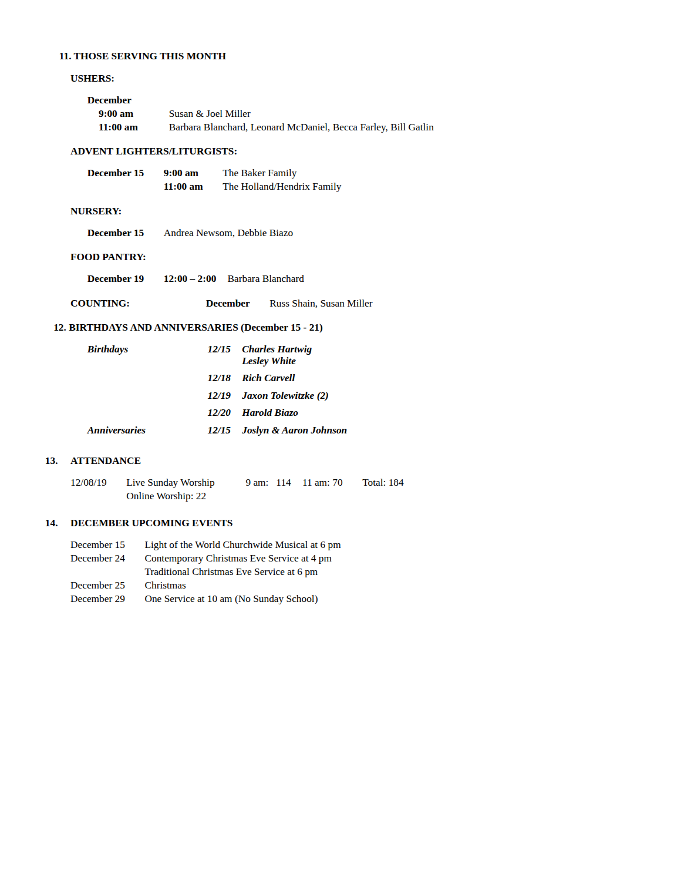11. THOSE SERVING THIS MONTH
USHERS:
| December |
| 9:00 am | Susan & Joel Miller |
| 11:00 am | Barbara Blanchard, Leonard McDaniel, Becca Farley, Bill Gatlin |
ADVENT LIGHTERS/LITURGISTS:
| December 15 | 9:00 am | The Baker Family |
| | 11:00 am | The Holland/Hendrix Family |
NURSERY:
| December 15 | Andrea Newsom, Debbie Biazo |
FOOD PANTRY:
| December 19 | 12:00 – 2:00 | Barbara Blanchard |
| COUNTING: | December | Russ Shain, Susan Miller |
12. BIRTHDAYS AND ANNIVERSARIES (December 15 - 21)
| Birthdays | 12/15 | Charles Hartwig |
| | | Lesley White |
| | 12/18 | Rich Carvell |
| | 12/19 | Jaxon Tolewitzke (2) |
| | 12/20 | Harold Biazo |
| Anniversaries | 12/15 | Joslyn & Aaron Johnson |
13. ATTENDANCE
| 12/08/19 | Live Sunday Worship | 9 am: 114 | 11 am: 70 | Total: 184 |
| | Online Worship: 22 |
14. DECEMBER UPCOMING EVENTS
| December 15 | Light of the World Churchwide Musical at 6 pm |
| December 24 | Contemporary Christmas Eve Service at 4 pm |
| | Traditional Christmas Eve Service at 6 pm |
| December 25 | Christmas |
| December 29 | One Service at 10 am (No Sunday School) |